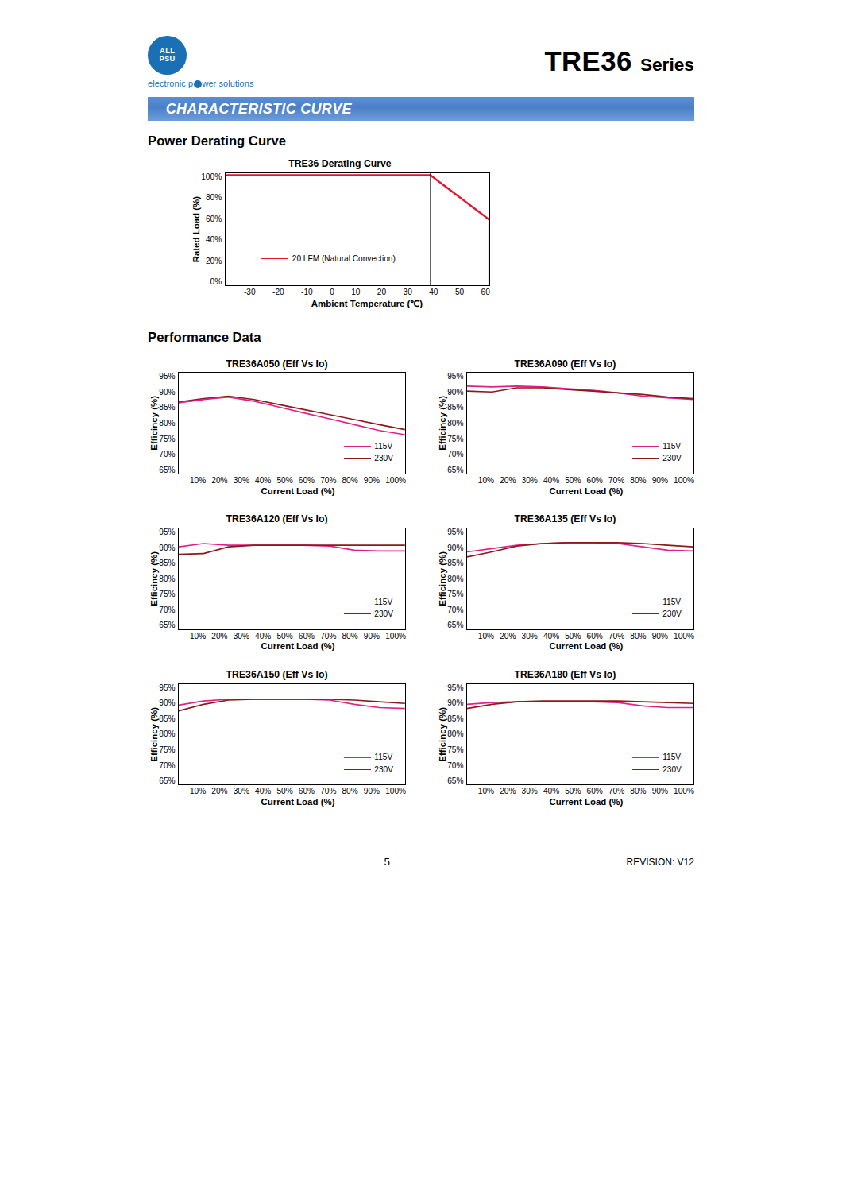ALL PSU
electronic p wer solutions
TRE36 Series
CHARACTERISTIC CURVE
Power Derating Curve
TRE36 Derating Curve
Rated Load (%)
100% 80% 60% 40% 20% 0%
20 LFM (Natural Convection)
-30-20-100102030405060
Ambient Temperature (℃)
Performance Data
TRE36A050 (Eff Vs Io)
Efficincy (%)
95% 90% 85% 80% 75% 70% 65%
115V
230V
10% 20% 30% 40% 50% 60% 70% 80% 90% 100%
Current Load (%)
TRE36A090 (Eff Vs Io)
Efficincy (%)
95% 90% 85% 80% 75% 70% 65%
115V
230V
10% 20% 30% 40% 50% 60% 70% 80% 90% 100%
Current Load (%)
TRE36A120 (Eff Vs Io)
Efficincy (%)
95% 90% 85% 80% 75% 70% 65%
115V
230V
10% 20% 30% 40% 50% 60% 70% 80% 90% 100%
Current Load (%)
TRE36A135 (Eff Vs Io)
Efficincy (%)
95% 90% 85% 80% 75% 70% 65%
115V
230V
10% 20% 30% 40% 50% 60% 70% 80% 90% 100%
Current Load (%)
TRE36A150 (Eff Vs Io)
Efficincy (%)
95% 90% 85% 80% 75% 70% 65%
115V
230V
10% 20% 30% 40% 50% 60% 70% 80% 90% 100%
Current Load (%)
TRE36A180 (Eff Vs Io)
Efficincy (%)
95% 90% 85% 80% 75% 70% 65%
115V
230V
10% 20% 30% 40% 50% 60% 70% 80% 90% 100%
Current Load (%)
5
REVISION: V12